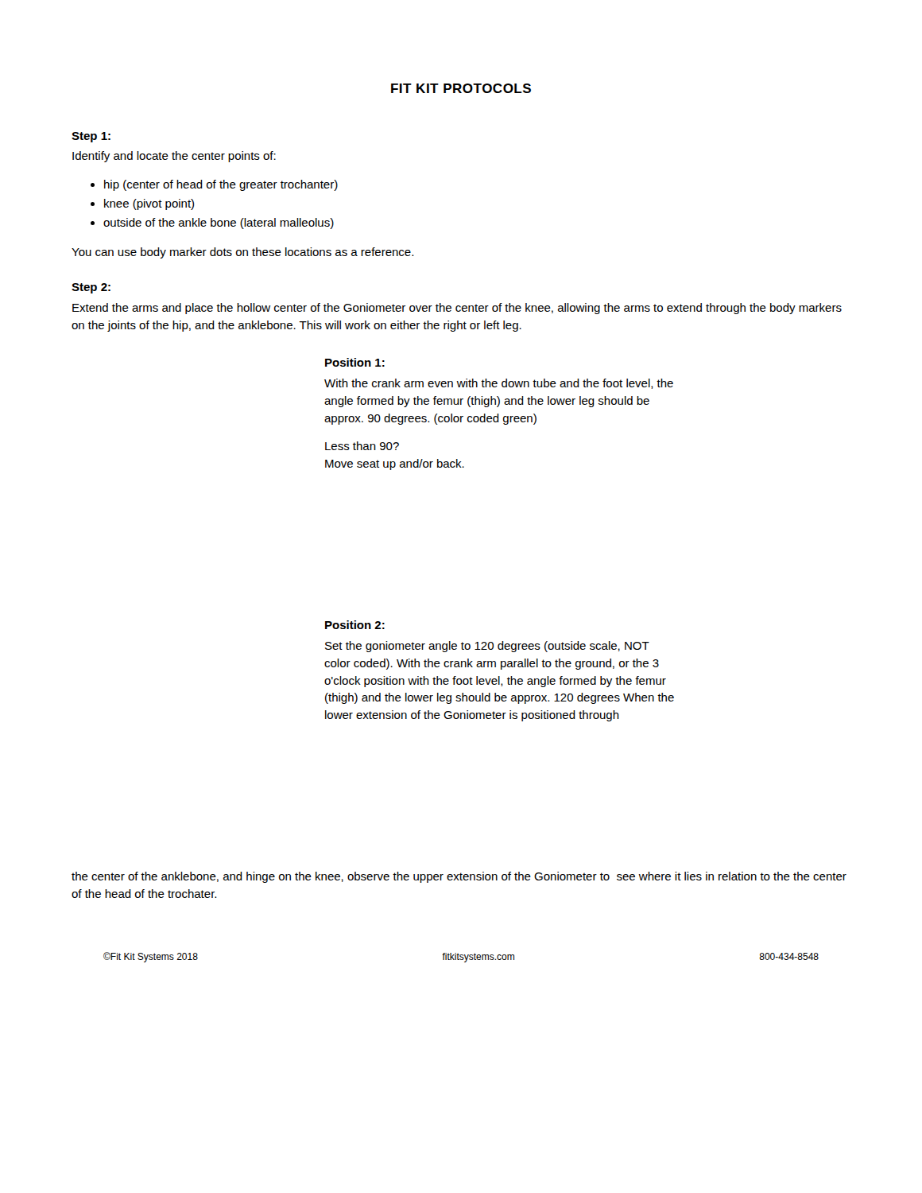FIT KIT PROTOCOLS
Step 1:
Identify and locate the center points of:
hip (center of head of the greater trochanter)
knee (pivot point)
outside of the ankle bone (lateral malleolus)
You can use body marker dots on these locations as a reference.
Step 2:
Extend the arms and place the hollow center of the Goniometer over the center of the knee, allowing the arms to extend through the body markers on the joints of the hip, and the anklebone. This will work on either the right or left leg.
Position 1:
With the crank arm even with the down tube and the foot level, the angle formed by the femur (thigh) and the lower leg should be approx. 90 degrees. (color coded green)
Less than 90?
Move seat up and/or back.
Position 2:
Set the goniometer angle to 120 degrees (outside scale, NOT color coded). With the crank arm parallel to the ground, or the 3 o'clock position with the foot level, the angle formed by the femur (thigh) and the lower leg should be approx. 120 degrees When the lower extension of the Goniometer is positioned through
the center of the anklebone, and hinge on the knee, observe the upper extension of the Goniometer to see where it lies in relation to the the center of the head of the trochater.
©Fit Kit Systems 2018 fitkitsystems.com 800-434-8548